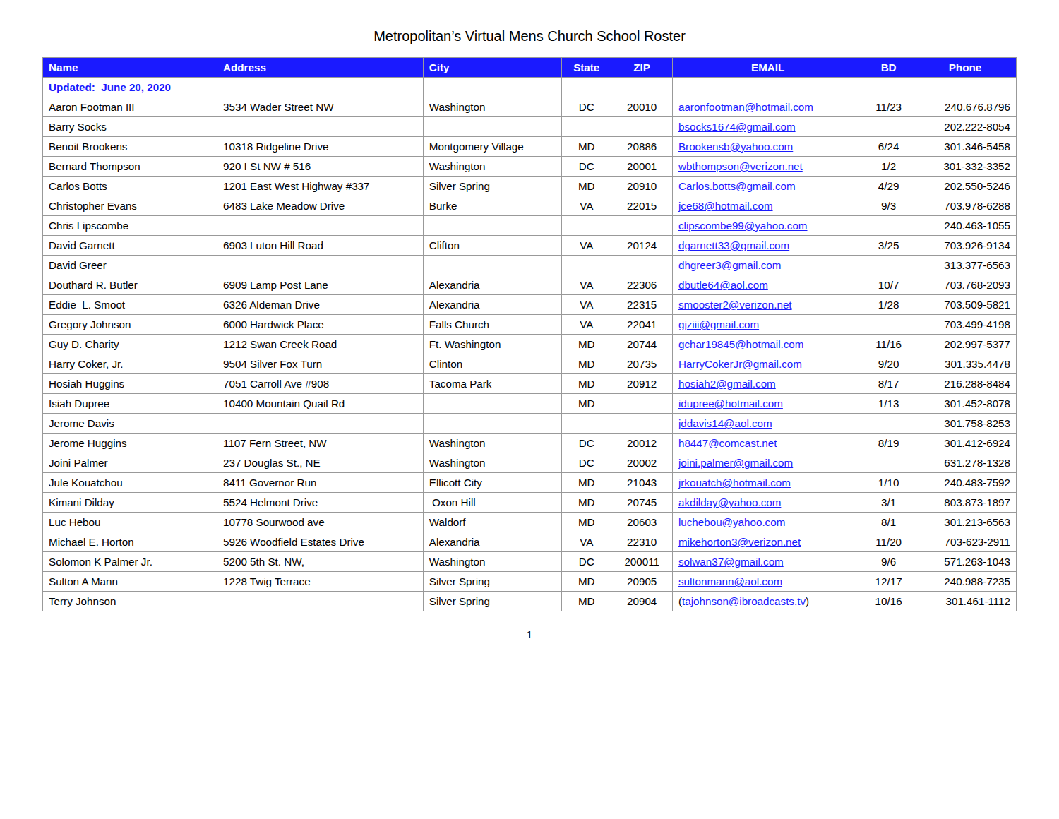Metropolitan’s Virtual Mens Church School Roster
| Name | Address | City | State | ZIP | EMAIL | BD | Phone |
| --- | --- | --- | --- | --- | --- | --- | --- |
| Updated: June 20, 2020 | | | | | | | |
| Aaron Footman III | 3534 Wader Street NW | Washington | DC | 20010 | aaronfootman@hotmail.com | 11/23 | 240.676.8796 |
| Barry Socks | | | | | bsocks1674@gmail.com | | 202.222-8054 |
| Benoit Brookens | 10318 Ridgeline Drive | Montgomery Village | MD | 20886 | Brookensb@yahoo.com | 6/24 | 301.346-5458 |
| Bernard Thompson | 920 I St NW # 516 | Washington | DC | 20001 | wbthompson@verizon.net | 1/2 | 301-332-3352 |
| Carlos Botts | 1201 East West Highway #337 | Silver Spring | MD | 20910 | Carlos.botts@gmail.com | 4/29 | 202.550-5246 |
| Christopher Evans | 6483 Lake Meadow Drive | Burke | VA | 22015 | jce68@hotmail.com | 9/3 | 703.978-6288 |
| Chris Lipscombe | | | | | clipscombe99@yahoo.com | | 240.463-1055 |
| David Garnett | 6903 Luton Hill Road | Clifton | VA | 20124 | dgarnett33@gmail.com | 3/25 | 703.926-9134 |
| David Greer | | | | | dhgreer3@gmail.com | | 313.377-6563 |
| Douthard R. Butler | 6909 Lamp Post Lane | Alexandria | VA | 22306 | dbutle64@aol.com | 10/7 | 703.768-2093 |
| Eddie L. Smoot | 6326 Aldeman Drive | Alexandria | VA | 22315 | smooster2@verizon.net | 1/28 | 703.509-5821 |
| Gregory Johnson | 6000 Hardwick Place | Falls Church | VA | 22041 | gjziii@gmail.com | | 703.499-4198 |
| Guy D. Charity | 1212 Swan Creek Road | Ft. Washington | MD | 20744 | gchar19845@hotmail.com | 11/16 | 202.997-5377 |
| Harry Coker, Jr. | 9504 Silver Fox Turn | Clinton | MD | 20735 | HarryCokerJr@gmail.com | 9/20 | 301.335.4478 |
| Hosiah Huggins | 7051 Carroll Ave #908 | Tacoma Park | MD | 20912 | hosiah2@gmail.com | 8/17 | 216.288-8484 |
| Isiah Dupree | 10400 Mountain Quail Rd | | MD | | idupree@hotmail.com | 1/13 | 301.452-8078 |
| Jerome Davis | | | | | jddavis14@aol.com | | 301.758-8253 |
| Jerome Huggins | 1107 Fern Street, NW | Washington | DC | 20012 | h8447@comcast.net | 8/19 | 301.412-6924 |
| Joini Palmer | 237 Douglas St., NE | Washington | DC | 20002 | joini.palmer@gmail.com | | 631.278-1328 |
| Jule Kouatchou | 8411 Governor Run | Ellicott City | MD | 21043 | jrkouatch@hotmail.com | 1/10 | 240.483-7592 |
| Kimani Dilday | 5524 Helmont Drive | Oxon Hill | MD | 20745 | akdilday@yahoo.com | 3/1 | 803.873-1897 |
| Luc Hebou | 10778 Sourwood ave | Waldorf | MD | 20603 | luchebou@yahoo.com | 8/1 | 301.213-6563 |
| Michael E. Horton | 5926 Woodfield Estates Drive | Alexandria | VA | 22310 | mikehorton3@verizon.net | 11/20 | 703-623-2911 |
| Solomon K Palmer Jr. | 5200 5th St. NW, | Washington | DC | 200011 | solwan37@gmail.com | 9/6 | 571.263-1043 |
| Sulton A Mann | 1228 Twig Terrace | Silver Spring | MD | 20905 | sultonmann@aol.com | 12/17 | 240.988-7235 |
| Terry Johnson | | Silver Spring | MD | 20904 | ( tajohnson@ibroadcasts.tv ) | 10/16 | 301.461-1112 |
1